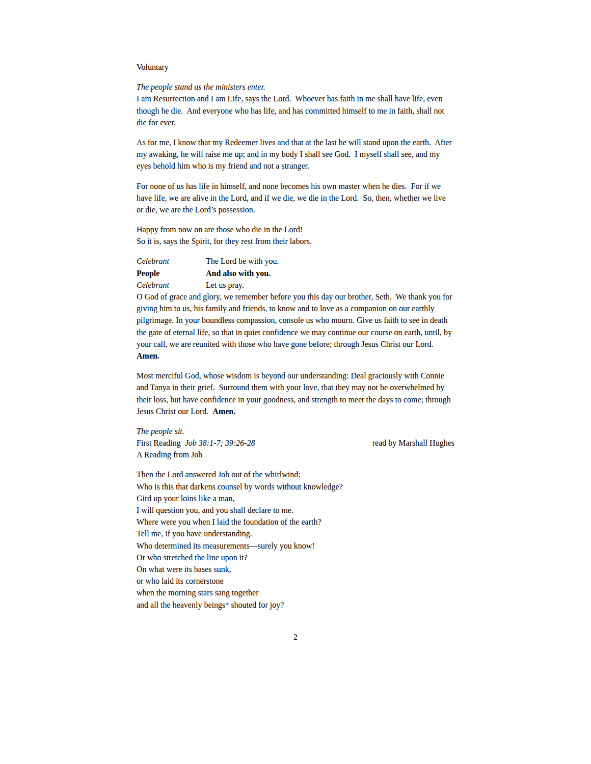Voluntary
The people stand as the ministers enter.
I am Resurrection and I am Life, says the Lord. Whoever has faith in me shall have life, even though he die. And everyone who has life, and has committed himself to me in faith, shall not die for ever.
As for me, I know that my Redeemer lives and that at the last he will stand upon the earth. After my awaking, he will raise me up; and in my body I shall see God. I myself shall see, and my eyes behold him who is my friend and not a stranger.
For none of us has life in himself, and none becomes his own master when he dies. For if we have life, we are alive in the Lord, and if we die, we die in the Lord. So, then, whether we live or die, we are the Lord’s possession.
Happy from now on are those who die in the Lord!
So it is, says the Spirit, for they rest from their labors.
Celebrant
The Lord be with you.
People
And also with you.
Celebrant
Let us pray.
O God of grace and glory, we remember before you this day our brother, Seth. We thank you for giving him to us, his family and friends, to know and to love as a companion on our earthly pilgrimage. In your boundless compassion, console us who mourn. Give us faith to see in death the gate of eternal life, so that in quiet confidence we may continue our course on earth, until, by your call, we are reunited with those who have gone before; through Jesus Christ our Lord. Amen.
Most merciful God, whose wisdom is beyond our understanding: Deal graciously with Connie and Tanya in their grief. Surround them with your love, that they may not be overwhelmed by their loss, but have confidence in your goodness, and strength to meet the days to come; through Jesus Christ our Lord. Amen.
The people sit.
First Reading Job 38:1-7; 39:26-28
read by Marshall Hughes
A Reading from Job
Then the Lord answered Job out of the whirlwind:
Who is this that darkens counsel by words without knowledge?
Gird up your loins like a man,
I will question you, and you shall declare to me.
Where were you when I laid the foundation of the earth?
Tell me, if you have understanding.
Who determined its measurements—surely you know!
Or who stretched the line upon it?
On what were its bases sunk,
or who laid its cornerstone
when the morning stars sang together
and all the heavenly beings* shouted for joy?
2